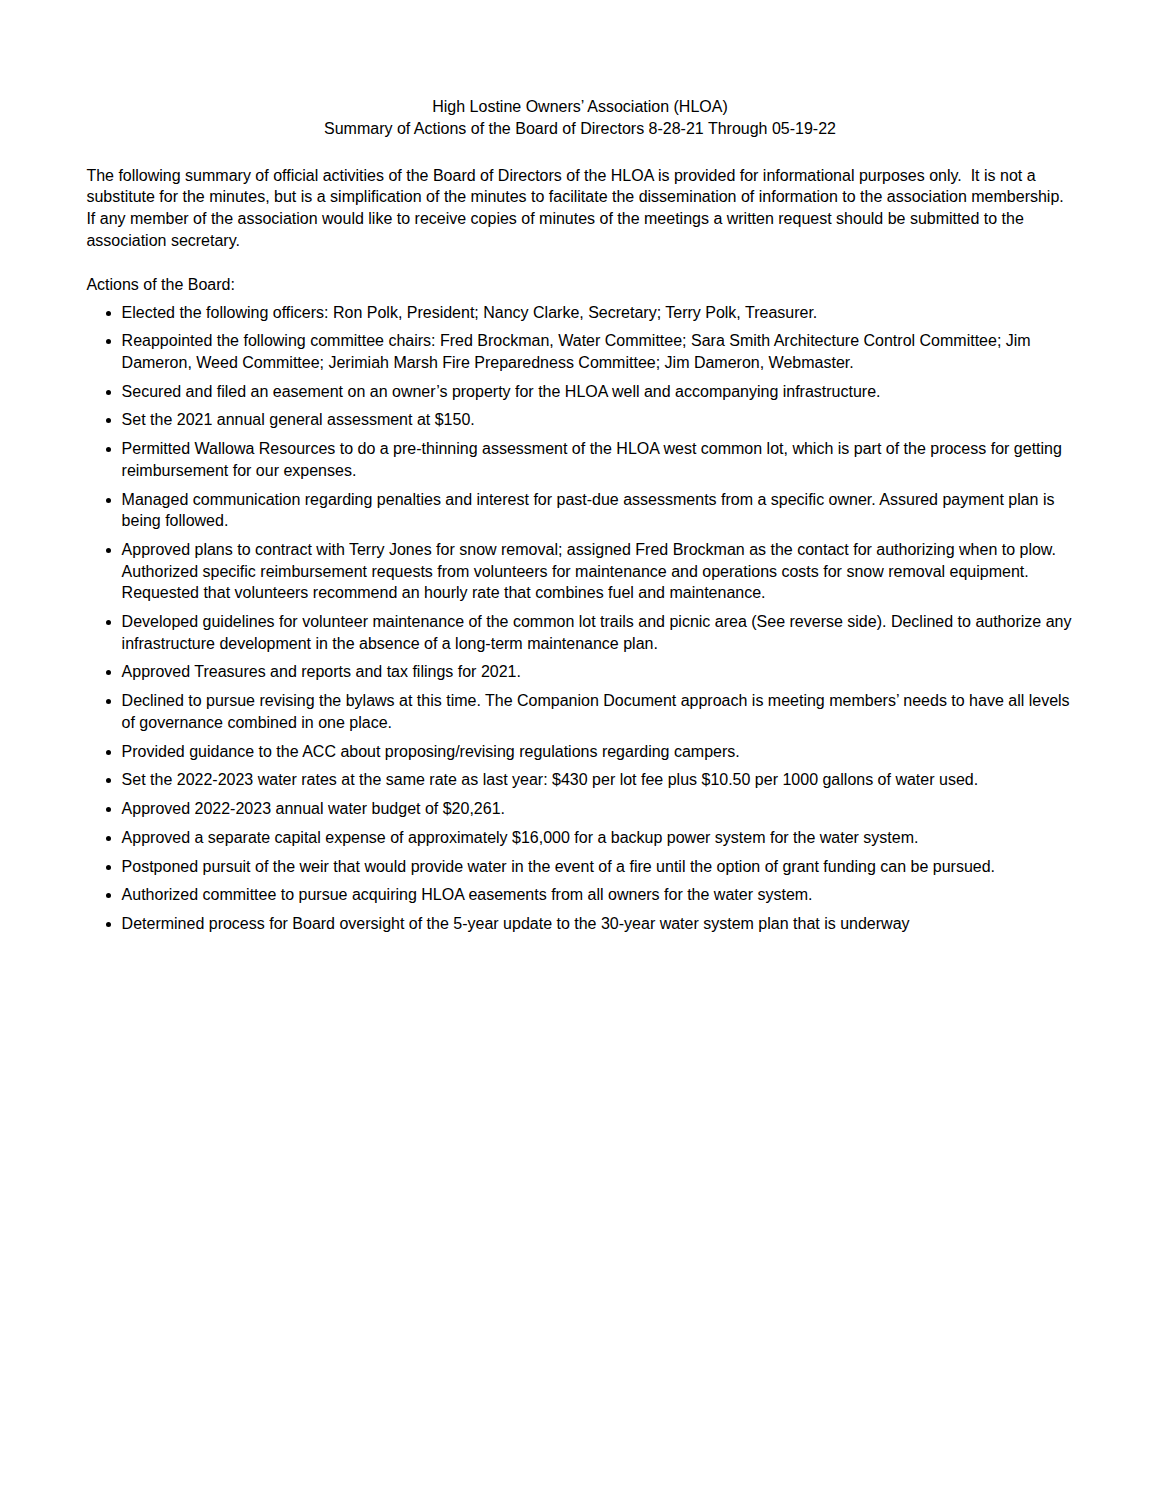High Lostine Owners’ Association (HLOA)
Summary of Actions of the Board of Directors 8-28-21 Through 05-19-22
The following summary of official activities of the Board of Directors of the HLOA is provided for informational purposes only. It is not a substitute for the minutes, but is a simplification of the minutes to facilitate the dissemination of information to the association membership. If any member of the association would like to receive copies of minutes of the meetings a written request should be submitted to the association secretary.
Actions of the Board:
Elected the following officers: Ron Polk, President; Nancy Clarke, Secretary; Terry Polk, Treasurer.
Reappointed the following committee chairs: Fred Brockman, Water Committee; Sara Smith Architecture Control Committee; Jim Dameron, Weed Committee; Jerimiah Marsh Fire Preparedness Committee; Jim Dameron, Webmaster.
Secured and filed an easement on an owner’s property for the HLOA well and accompanying infrastructure.
Set the 2021 annual general assessment at $150.
Permitted Wallowa Resources to do a pre-thinning assessment of the HLOA west common lot, which is part of the process for getting reimbursement for our expenses.
Managed communication regarding penalties and interest for past-due assessments from a specific owner. Assured payment plan is being followed.
Approved plans to contract with Terry Jones for snow removal; assigned Fred Brockman as the contact for authorizing when to plow. Authorized specific reimbursement requests from volunteers for maintenance and operations costs for snow removal equipment. Requested that volunteers recommend an hourly rate that combines fuel and maintenance.
Developed guidelines for volunteer maintenance of the common lot trails and picnic area (See reverse side). Declined to authorize any infrastructure development in the absence of a long-term maintenance plan.
Approved Treasures and reports and tax filings for 2021.
Declined to pursue revising the bylaws at this time. The Companion Document approach is meeting members’ needs to have all levels of governance combined in one place.
Provided guidance to the ACC about proposing/revising regulations regarding campers.
Set the 2022-2023 water rates at the same rate as last year: $430 per lot fee plus $10.50 per 1000 gallons of water used.
Approved 2022-2023 annual water budget of $20,261.
Approved a separate capital expense of approximately $16,000 for a backup power system for the water system.
Postponed pursuit of the weir that would provide water in the event of a fire until the option of grant funding can be pursued.
Authorized committee to pursue acquiring HLOA easements from all owners for the water system.
Determined process for Board oversight of the 5-year update to the 30-year water system plan that is underway